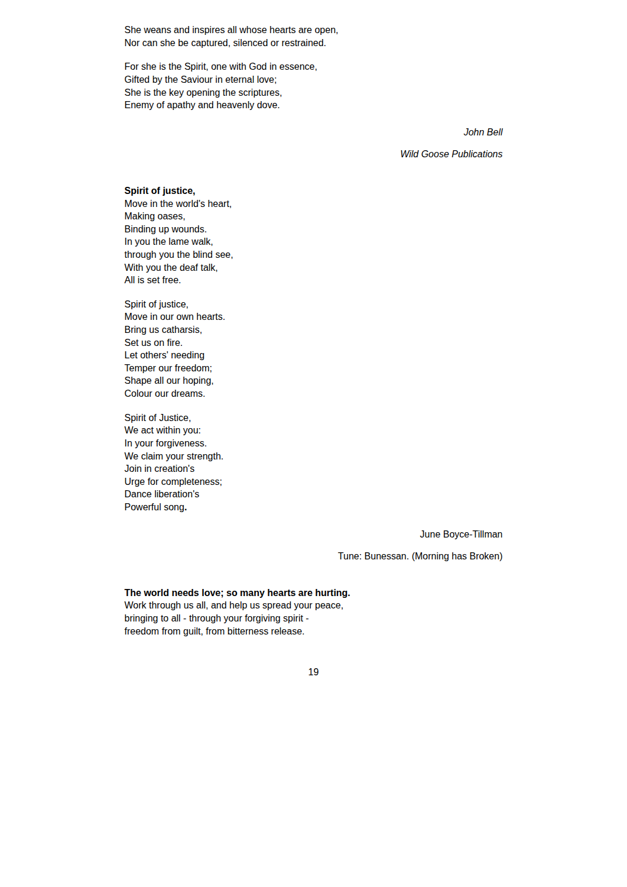She weans and inspires all whose hearts are open,
Nor can she be captured, silenced or restrained.
For she is the Spirit, one with God in essence,
Gifted by the Saviour in eternal love;
She is the key opening the scriptures,
Enemy of apathy and heavenly dove.
John Bell
Wild Goose Publications
Spirit of justice,
Move in the world's heart,
Making oases,
Binding up wounds.
In you the lame walk,
through you the blind see,
With you the deaf talk,
All is set free.
Spirit of justice,
Move in our own hearts.
Bring us catharsis,
Set us on fire.
Let others' needing
Temper our freedom;
Shape all our hoping,
Colour our dreams.
Spirit of Justice,
We act within you:
In your forgiveness.
We claim your strength.
Join in creation's
Urge for completeness;
Dance liberation's
Powerful song.
June Boyce-Tillman
Tune: Bunessan. (Morning has Broken)
The world needs love; so many hearts are hurting.
Work through us all, and help us spread your peace,
bringing to all - through your forgiving spirit -
freedom from guilt, from bitterness release.
19